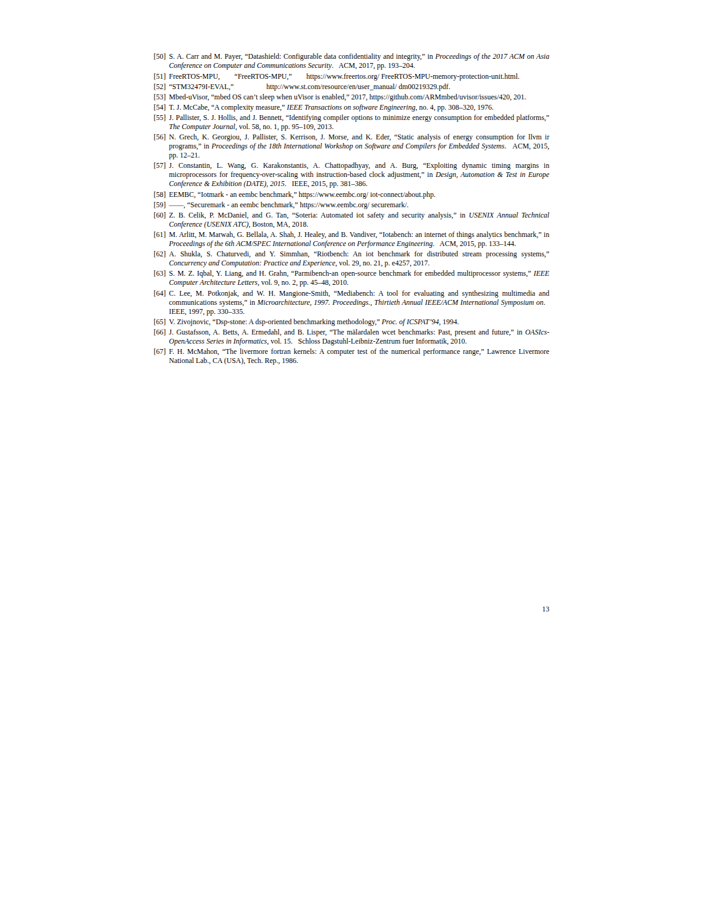[50] S. A. Carr and M. Payer, “Datashield: Configurable data confidentiality and integrity,” in Proceedings of the 2017 ACM on Asia Conference on Computer and Communications Security. ACM, 2017, pp. 193–204.
[51] FreeRTOS-MPU, “FreeRTOS-MPU,” https://www.freertos.org/ FreeRTOS-MPU-memory-protection-unit.html.
[52]“STM32479I-EVAL,” http://www.st.com/resource/en/user_manual/ dm00219329.pdf.
[53] Mbed-uVisor, “mbed OS can’t sleep when uVisor is enabled,” 2017, https://github.com/ARMmbed/uvisor/issues/420, 201.
[54] T. J. McCabe, “A complexity measure,” IEEE Transactions on software Engineering, no. 4, pp. 308–320, 1976.
[55] J. Pallister, S. J. Hollis, and J. Bennett, “Identifying compiler options to minimize energy consumption for embedded platforms,” The Computer Journal, vol. 58, no. 1, pp. 95–109, 2013.
[56] N. Grech, K. Georgiou, J. Pallister, S. Kerrison, J. Morse, and K. Eder, “Static analysis of energy consumption for llvm ir programs,” in Proceedings of the 18th International Workshop on Software and Compilers for Embedded Systems. ACM, 2015, pp. 12–21.
[57] J. Constantin, L. Wang, G. Karakonstantis, A. Chattopadhyay, and A. Burg, “Exploiting dynamic timing margins in microprocessors for frequency-over-scaling with instruction-based clock adjustment,” in Design, Automation & Test in Europe Conference & Exhibition (DATE), 2015. IEEE, 2015, pp. 381–386.
[58] EEMBC, “Iotmark - an eembc benchmark,” https://www.eembc.org/ iot-connect/about.php.
[59]——, “Securemark - an eembc benchmark,” https://www.eembc.org/ securemark/.
[60] Z. B. Celik, P. McDaniel, and G. Tan, “Soteria: Automated iot safety and security analysis,” in USENIX Annual Technical Conference (USENIX ATC), Boston, MA, 2018.
[61] M. Arlitt, M. Marwah, G. Bellala, A. Shah, J. Healey, and B. Vandiver, “Iotabench: an internet of things analytics benchmark,” in Proceedings of the 6th ACM/SPEC International Conference on Performance Engineering. ACM, 2015, pp. 133–144.
[62] A. Shukla, S. Chaturvedi, and Y. Simmhan, “Riotbench: An iot benchmark for distributed stream processing systems,” Concurrency and Computation: Practice and Experience, vol. 29, no. 21, p. e4257, 2017.
[63] S. M. Z. Iqbal, Y. Liang, and H. Grahn, “Parmibench-an open-source benchmark for embedded multiprocessor systems,” IEEE Computer Architecture Letters, vol. 9, no. 2, pp. 45–48, 2010.
[64] C. Lee, M. Potkonjak, and W. H. Mangione-Smith, “Mediabench: A tool for evaluating and synthesizing multimedia and communications systems,” in Microarchitecture, 1997. Proceedings., Thirtieth Annual IEEE/ACM International Symposium on. IEEE, 1997, pp. 330–335.
[65] V. Zivojnovic, “Dsp-stone: A dsp-oriented benchmarking methodology,” Proc. of ICSPAT’94, 1994.
[66] J. Gustafsson, A. Betts, A. Ermedahl, and B. Lisper, “The mälardalen wcet benchmarks: Past, present and future,” in OASIcs-OpenAccess Series in Informatics, vol. 15. Schloss Dagstuhl-Leibniz-Zentrum fuer Informatik, 2010.
[67] F. H. McMahon, “The livermore fortran kernels: A computer test of the numerical performance range,” Lawrence Livermore National Lab., CA (USA), Tech. Rep., 1986.
13